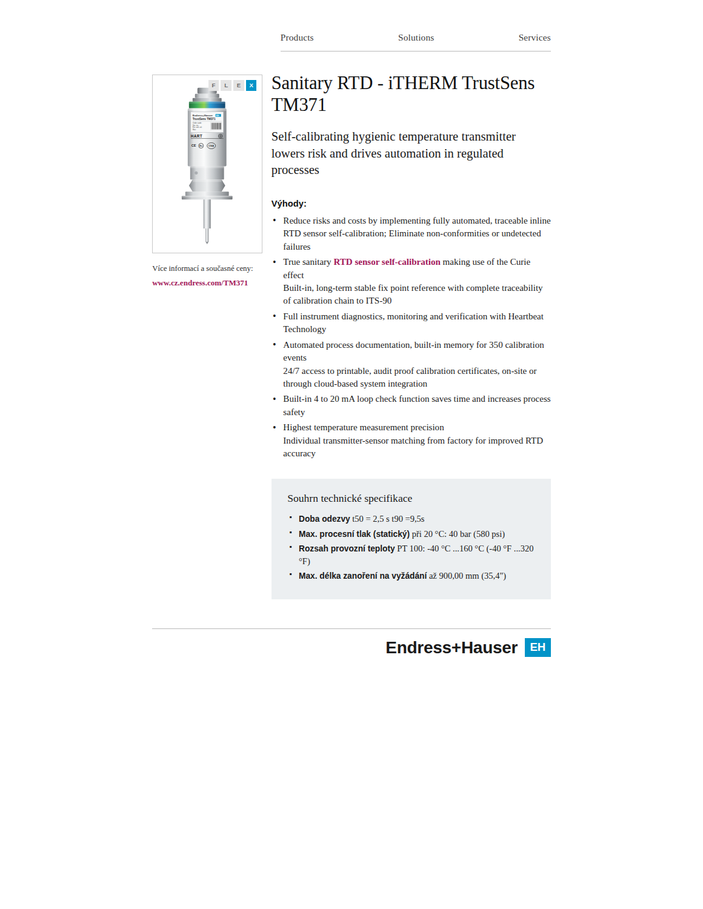Products Solutions Services
FLEX
Endress+Hauser EH TrustSens TM371 Order code: Ser. no.: Ext. ord. cd.: Mat.: HART CE Ex CSA
Více informací a současné ceny: www.cz.endress.com/TM371
Sanitary RTD - iTHERM TrustSens TM371
Self-calibrating hygienic temperature transmitter lowers risk and drives automation in regulated processes
Výhody:
Reduce risks and costs by implementing fully automated, traceable inline RTD sensor self-calibration; Eliminate non-conformities or undetected failures
True sanitary RTD sensor self-calibration making use of the Curie effect
Built-in, long-term stable fix point reference with complete traceability of calibration chain to ITS-90
Full instrument diagnostics, monitoring and verification with Heartbeat Technology
Automated process documentation, built-in memory for 350 calibration events
24/7 access to printable, audit proof calibration certificates, on-site or through cloud-based system integration
Built-in 4 to 20 mA loop check function saves time and increases process safety
Highest temperature measurement precision
Individual transmitter-sensor matching from factory for improved RTD accuracy
Souhrn technické specifikace
Doba odezvy t50 = 2,5 s t90 =9,5s
Max. procesní tlak (statický) při 20 °C: 40 bar (580 psi)
Rozsah provozní teploty PT 100: -40 °C ...160 °C (-40 °F ...320 °F)
Max. délka zanoření na vyžádání až 900,00 mm (35,4")
Endress+Hauser EH